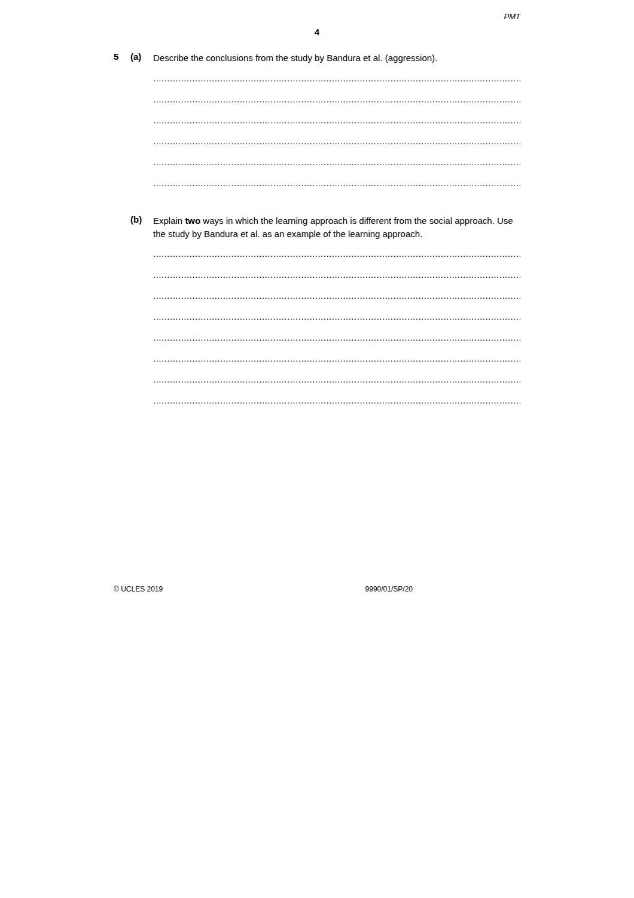PMT
4
5
(a)
Describe the conclusions from the study by Bandura et al. (aggression).
..........................................................................................................................................
..........................................................................................................................................
..........................................................................................................................................
..........................................................................................................................................
..........................................................................................................................................
.................................................................................................................................... [3]
(b)
Explain two ways in which the learning approach is different from the social approach. Use the study by Bandura et al. as an example of the learning approach.
..........................................................................................................................................
..........................................................................................................................................
..........................................................................................................................................
..........................................................................................................................................
..........................................................................................................................................
..........................................................................................................................................
..........................................................................................................................................
.................................................................................................................................... [4]
© UCLES 2019
9990/01/SP/20